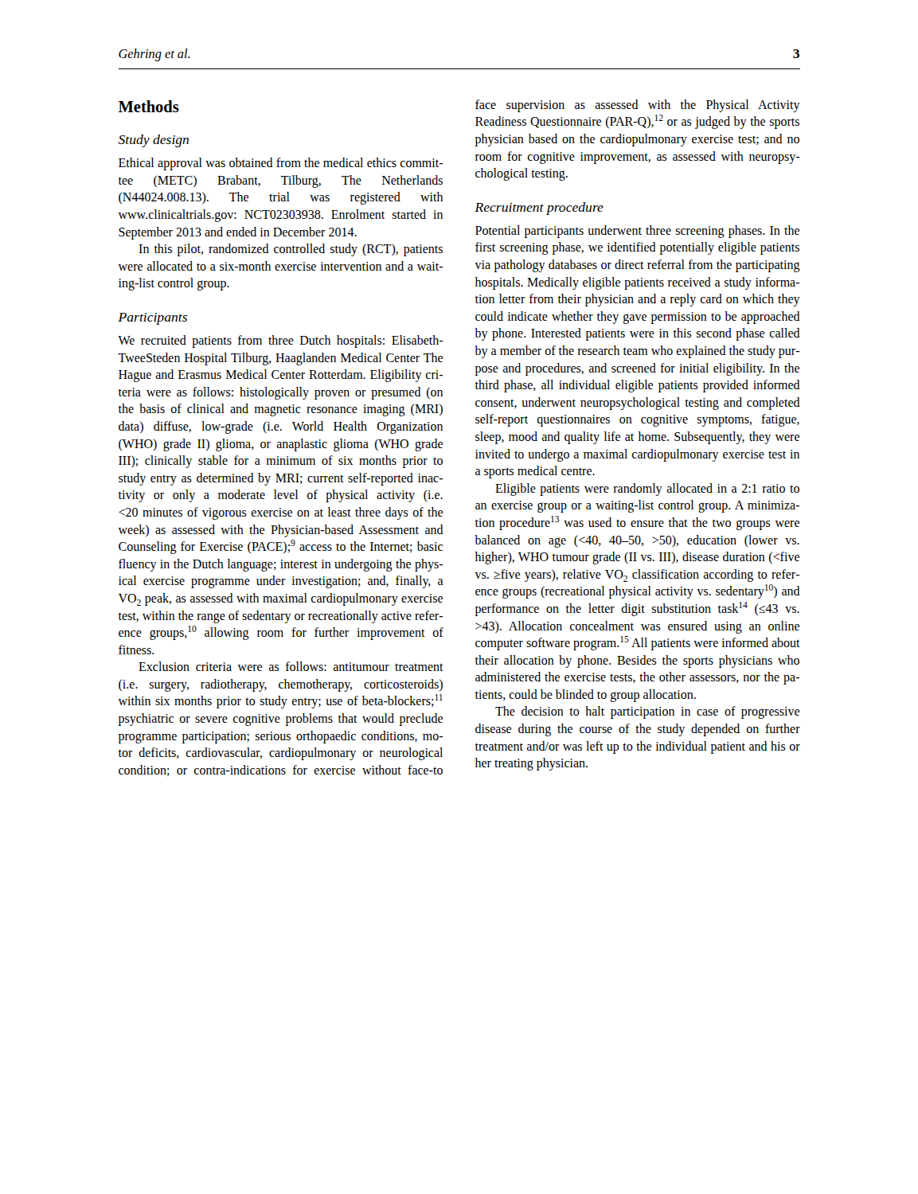Gehring et al. 3
Methods
Study design
Ethical approval was obtained from the medical ethics committee (METC) Brabant, Tilburg, The Netherlands (N44024.008.13). The trial was registered with www.clinicaltrials.gov: NCT02303938. Enrolment started in September 2013 and ended in December 2014.
In this pilot, randomized controlled study (RCT), patients were allocated to a six-month exercise intervention and a waiting-list control group.
Participants
We recruited patients from three Dutch hospitals: Elisabeth-TweeSteden Hospital Tilburg, Haaglanden Medical Center The Hague and Erasmus Medical Center Rotterdam. Eligibility criteria were as follows: histologically proven or presumed (on the basis of clinical and magnetic resonance imaging (MRI) data) diffuse, low-grade (i.e. World Health Organization (WHO) grade II) glioma, or anaplastic glioma (WHO grade III); clinically stable for a minimum of six months prior to study entry as determined by MRI; current self-reported inactivity or only a moderate level of physical activity (i.e. <20 minutes of vigorous exercise on at least three days of the week) as assessed with the Physician-based Assessment and Counseling for Exercise (PACE);9 access to the Internet; basic fluency in the Dutch language; interest in undergoing the physical exercise programme under investigation; and, finally, a VO2 peak, as assessed with maximal cardiopulmonary exercise test, within the range of sedentary or recreationally active reference groups,10 allowing room for further improvement of fitness.
Exclusion criteria were as follows: antitumour treatment (i.e. surgery, radiotherapy, chemotherapy, corticosteroids) within six months prior to study entry; use of beta-blockers;11 psychiatric or severe cognitive problems that would preclude programme participation; serious orthopaedic conditions, motor deficits, cardiovascular, cardiopulmonary or neurological condition; or contra-indications for exercise without face-to face supervision as assessed with the Physical Activity Readiness Questionnaire (PAR-Q),12 or as judged by the sports physician based on the cardiopulmonary exercise test; and no room for cognitive improvement, as assessed with neuropsychological testing.
Recruitment procedure
Potential participants underwent three screening phases. In the first screening phase, we identified potentially eligible patients via pathology databases or direct referral from the participating hospitals. Medically eligible patients received a study information letter from their physician and a reply card on which they could indicate whether they gave permission to be approached by phone. Interested patients were in this second phase called by a member of the research team who explained the study purpose and procedures, and screened for initial eligibility. In the third phase, all individual eligible patients provided informed consent, underwent neuropsychological testing and completed self-report questionnaires on cognitive symptoms, fatigue, sleep, mood and quality life at home. Subsequently, they were invited to undergo a maximal cardiopulmonary exercise test in a sports medical centre.
Eligible patients were randomly allocated in a 2:1 ratio to an exercise group or a waiting-list control group. A minimization procedure13 was used to ensure that the two groups were balanced on age (<40, 40–50, >50), education (lower vs. higher), WHO tumour grade (II vs. III), disease duration (<five vs. ≥five years), relative VO2 classification according to reference groups (recreational physical activity vs. sedentary10) and performance on the letter digit substitution task14 (≤43 vs. >43). Allocation concealment was ensured using an online computer software program.15 All patients were informed about their allocation by phone. Besides the sports physicians who administered the exercise tests, the other assessors, nor the patients, could be blinded to group allocation.
The decision to halt participation in case of progressive disease during the course of the study depended on further treatment and/or was left up to the individual patient and his or her treating physician.